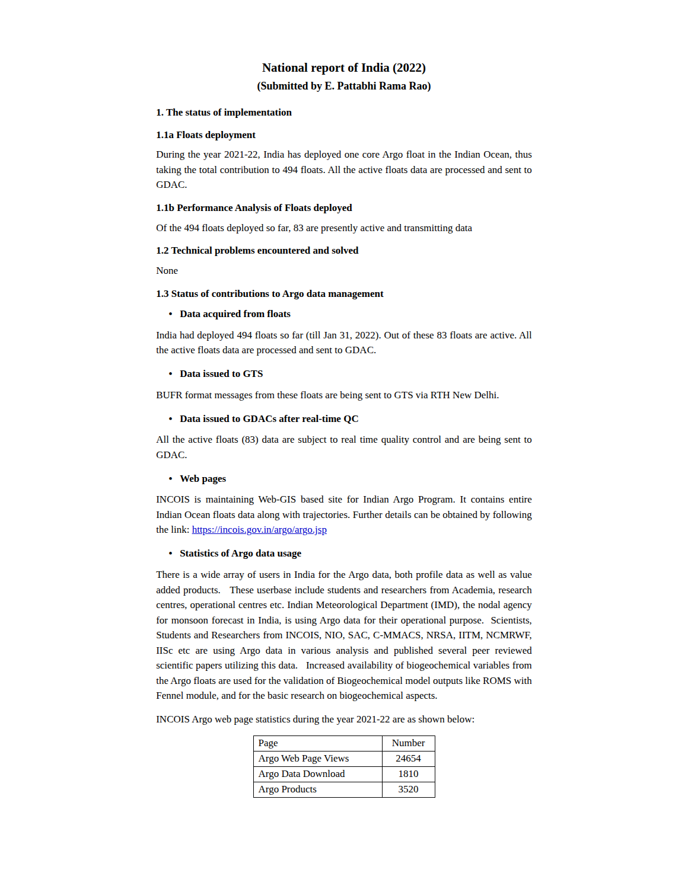National report of India (2022)
(Submitted by E. Pattabhi Rama Rao)
1. The status of implementation
1.1a Floats deployment
During the year 2021-22, India has deployed one core Argo float in the Indian Ocean, thus taking the total contribution to 494 floats. All the active floats data are processed and sent to GDAC.
1.1b Performance Analysis of Floats deployed
Of the 494 floats deployed so far, 83 are presently active and transmitting data
1.2 Technical problems encountered and solved
None
1.3 Status of contributions to Argo data management
Data acquired from floats
India had deployed 494 floats so far (till Jan 31, 2022). Out of these 83 floats are active. All the active floats data are processed and sent to GDAC.
Data issued to GTS
BUFR format messages from these floats are being sent to GTS via RTH New Delhi.
Data issued to GDACs after real-time QC
All the active floats (83) data are subject to real time quality control and are being sent to GDAC.
Web pages
INCOIS is maintaining Web-GIS based site for Indian Argo Program. It contains entire Indian Ocean floats data along with trajectories. Further details can be obtained by following the link: https://incois.gov.in/argo/argo.jsp
Statistics of Argo data usage
There is a wide array of users in India for the Argo data, both profile data as well as value added products. These userbase include students and researchers from Academia, research centres, operational centres etc. Indian Meteorological Department (IMD), the nodal agency for monsoon forecast in India, is using Argo data for their operational purpose. Scientists, Students and Researchers from INCOIS, NIO, SAC, C-MMACS, NRSA, IITM, NCMRWF, IISc etc are using Argo data in various analysis and published several peer reviewed scientific papers utilizing this data. Increased availability of biogeochemical variables from the Argo floats are used for the validation of Biogeochemical model outputs like ROMS with Fennel module, and for the basic research on biogeochemical aspects.
INCOIS Argo web page statistics during the year 2021-22 are as shown below:
| Page | Number |
| Argo Web Page Views | 24654 |
| Argo Data Download | 1810 |
| Argo Products | 3520 |